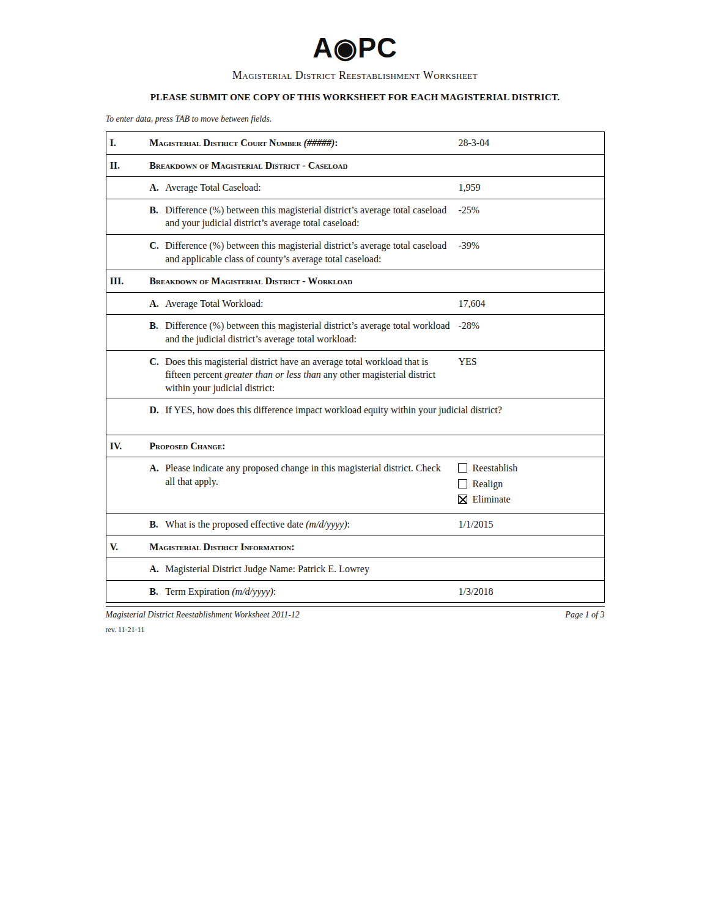A◉PC
Magisterial District Reestablishment Worksheet
PLEASE SUBMIT ONE COPY OF THIS WORKSHEET FOR EACH MAGISTERIAL DISTRICT.
To enter data, press TAB to move between fields.
| I. | Magisterial District Court Number (#####) : | 28-3-04 |
| II. | Breakdown of Magisterial District - Caseload |
| | A. Average Total Caseload: | 1,959 |
| | B. Difference (%) between this magisterial district’s average total caseload and your judicial district’s average total caseload: | -25% |
| | C. Difference (%) between this magisterial district’s average total caseload and applicable class of county’s average total caseload: | -39% |
| III. | Breakdown of Magisterial District - Workload |
| | A. Average Total Workload: | 17,604 |
| | B. Difference (%) between this magisterial district’s average total workload and the judicial district’s average total workload: | -28% |
| | C. Does this magisterial district have an average total workload that is fifteen percent greater than or less than any other magisterial district within your judicial district: | YES |
| | D. If YES, how does this difference impact workload equity within your judicial district? |
| IV. | Proposed Change: |
| | A. Please indicate any proposed change in this magisterial district. Check all that apply. | Reestablish Realign Eliminate |
| | B. What is the proposed effective date (m/d/yyyy) : | 1/1/2015 |
| V. | Magisterial District Information: |
| | A. Magisterial District Judge Name: Patrick E. Lowrey |
| | B. Term Expiration (m/d/yyyy) : | 1/3/2018 |
Magisterial District Reestablishment Worksheet 2011-12 Page 1 of 3
rev. 11-21-11